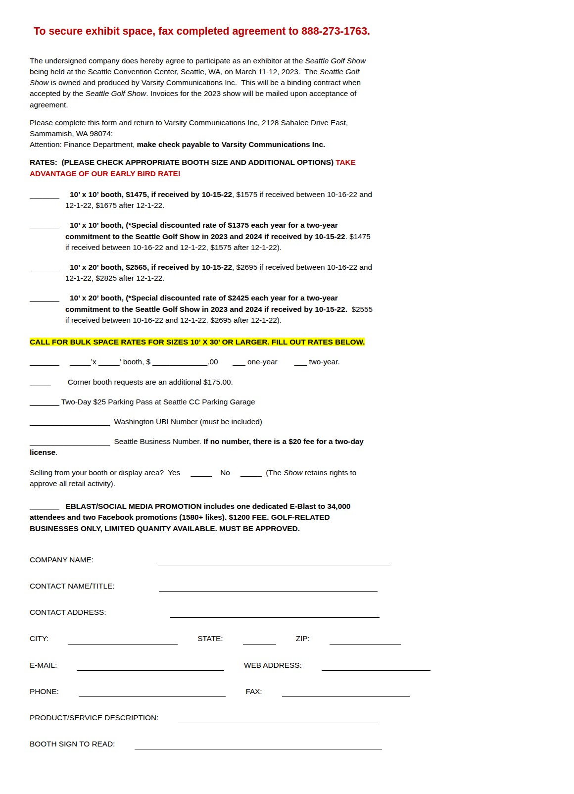To secure exhibit space, fax completed agreement to 888-273-1763.
The undersigned company does hereby agree to participate as an exhibitor at the Seattle Golf Show being held at the Seattle Convention Center, Seattle, WA, on March 11-12, 2023. The Seattle Golf Show is owned and produced by Varsity Communications Inc. This will be a binding contract when accepted by the Seattle Golf Show. Invoices for the 2023 show will be mailed upon acceptance of agreement.
Please complete this form and return to Varsity Communications Inc, 2128 Sahalee Drive East, Sammamish, WA 98074:
Attention: Finance Department, make check payable to Varsity Communications Inc.
RATES: (PLEASE CHECK APPROPRIATE BOOTH SIZE AND ADDITIONAL OPTIONS) TAKE ADVANTAGE OF OUR EARLY BIRD RATE!
_______ 10’ x 10’ booth, $1475, if received by 10-15-22, $1575 if received between 10-16-22 and 12-1-22, $1675 after 12-1-22.
_______ 10’ x 10’ booth, (*Special discounted rate of $1375 each year for a two-year commitment to the Seattle Golf Show in 2023 and 2024 if received by 10-15-22. $1475 if received between 10-16-22 and 12-1-22, $1575 after 12-1-22).
_______ 10’ x 20’ booth, $2565, if received by 10-15-22, $2695 if received between 10-16-22 and 12-1-22, $2825 after 12-1-22.
_______ 10’ x 20’ booth, (*Special discounted rate of $2425 each year for a two-year commitment to the Seattle Golf Show in 2023 and 2024 if received by 10-15-22. $2555 if received between 10-16-22 and 12-1-22. $2695 after 12-1-22).
CALL FOR BULK SPACE RATES FOR SIZES 10’ X 30’ OR LARGER. FILL OUT RATES BELOW.
_______ _____’x _____’ booth, $ _____________.00 ___ one-year ___ two-year.
_____ Corner booth requests are an additional $175.00.
_______ Two-Day $25 Parking Pass at Seattle CC Parking Garage
___________________ Washington UBI Number (must be included)
___________________ Seattle Business Number. If no number, there is a $20 fee for a two-day license.
Selling from your booth or display area? Yes _____ No _____ (The Show retains rights to approve all retail activity).
_______ EBLAST/SOCIAL MEDIA PROMOTION includes one dedicated E-Blast to 34,000 attendees and two Facebook promotions (1580+ likes). $1200 FEE. GOLF-RELATED BUSINESSES ONLY, LIMITED QUANITY AVAILABLE. MUST BE APPROVED.
COMPANY NAME:
CONTACT NAME/TITLE:
CONTACT ADDRESS:
CITY: STATE: ZIP:
E-MAIL: WEB ADDRESS:
PHONE: FAX:
PRODUCT/SERVICE DESCRIPTION:
BOOTH SIGN TO READ: